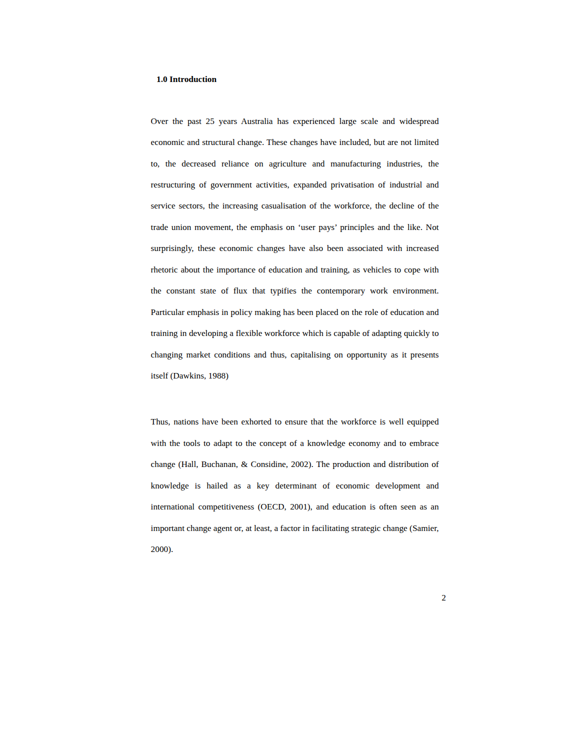1.0 Introduction
Over the past 25 years Australia has experienced large scale and widespread economic and structural change. These changes have included, but are not limited to, the decreased reliance on agriculture and manufacturing industries, the restructuring of government activities, expanded privatisation of industrial and service sectors, the increasing casualisation of the workforce, the decline of the trade union movement, the emphasis on ‘user pays’ principles and the like. Not surprisingly, these economic changes have also been associated with increased rhetoric about the importance of education and training, as vehicles to cope with the constant state of flux that typifies the contemporary work environment. Particular emphasis in policy making has been placed on the role of education and training in developing a flexible workforce which is capable of adapting quickly to changing market conditions and thus, capitalising on opportunity as it presents itself (Dawkins, 1988)
Thus, nations have been exhorted to ensure that the workforce is well equipped with the tools to adapt to the concept of a knowledge economy and to embrace change (Hall, Buchanan, & Considine, 2002). The production and distribution of knowledge is hailed as a key determinant of economic development and international competitiveness (OECD, 2001), and education is often seen as an important change agent or, at least, a factor in facilitating strategic change (Samier, 2000).
2